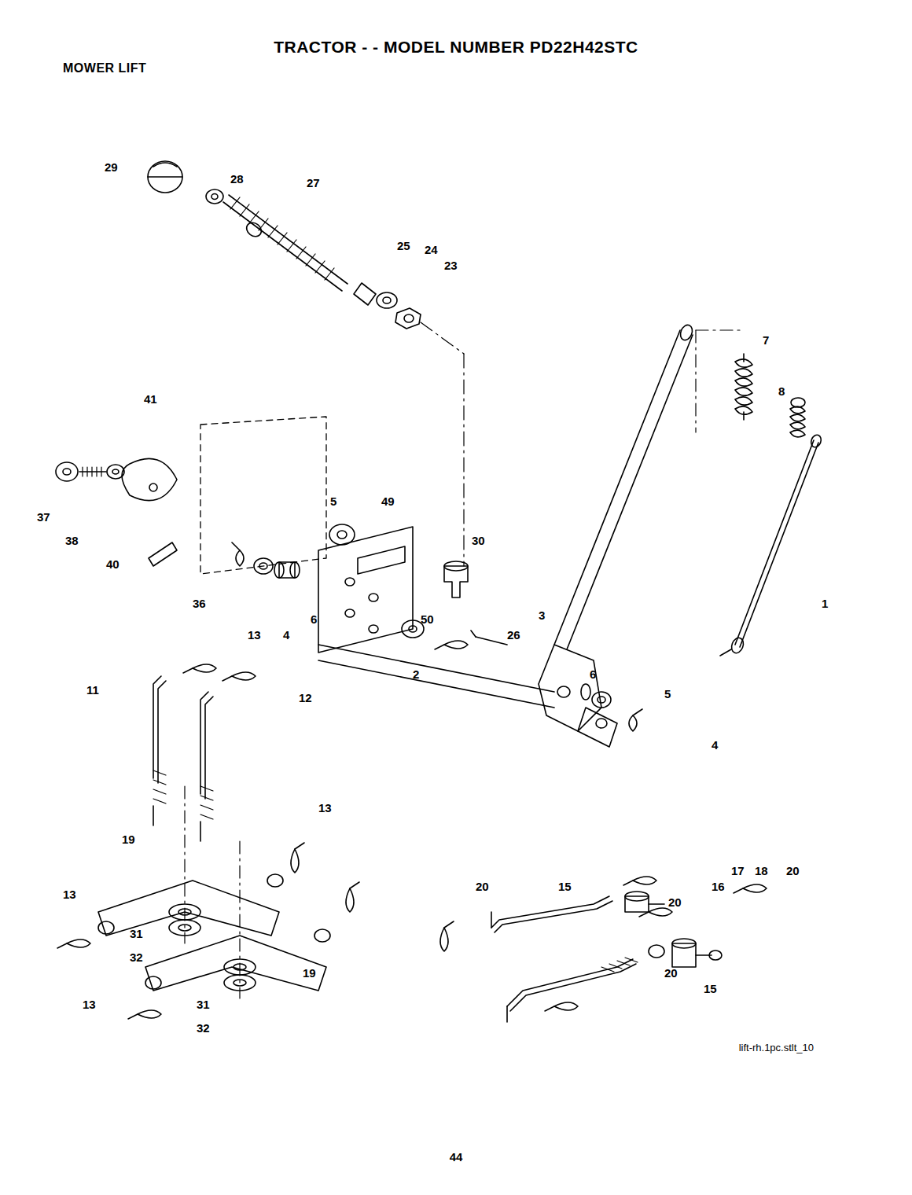TRACTOR - - MODEL NUMBER PD22H42STC
MOWER LIFT
29 28 27 25 24 23 7 8 1 41 37 38 40 36 5 49 30 50 3 26 4 6 2 6 5 4 13 11 12 19 13 31 32 19 13 31 32 13 20 15 20 16 17 18 20 20 15
lift-rh.1pc.stlt_10
44